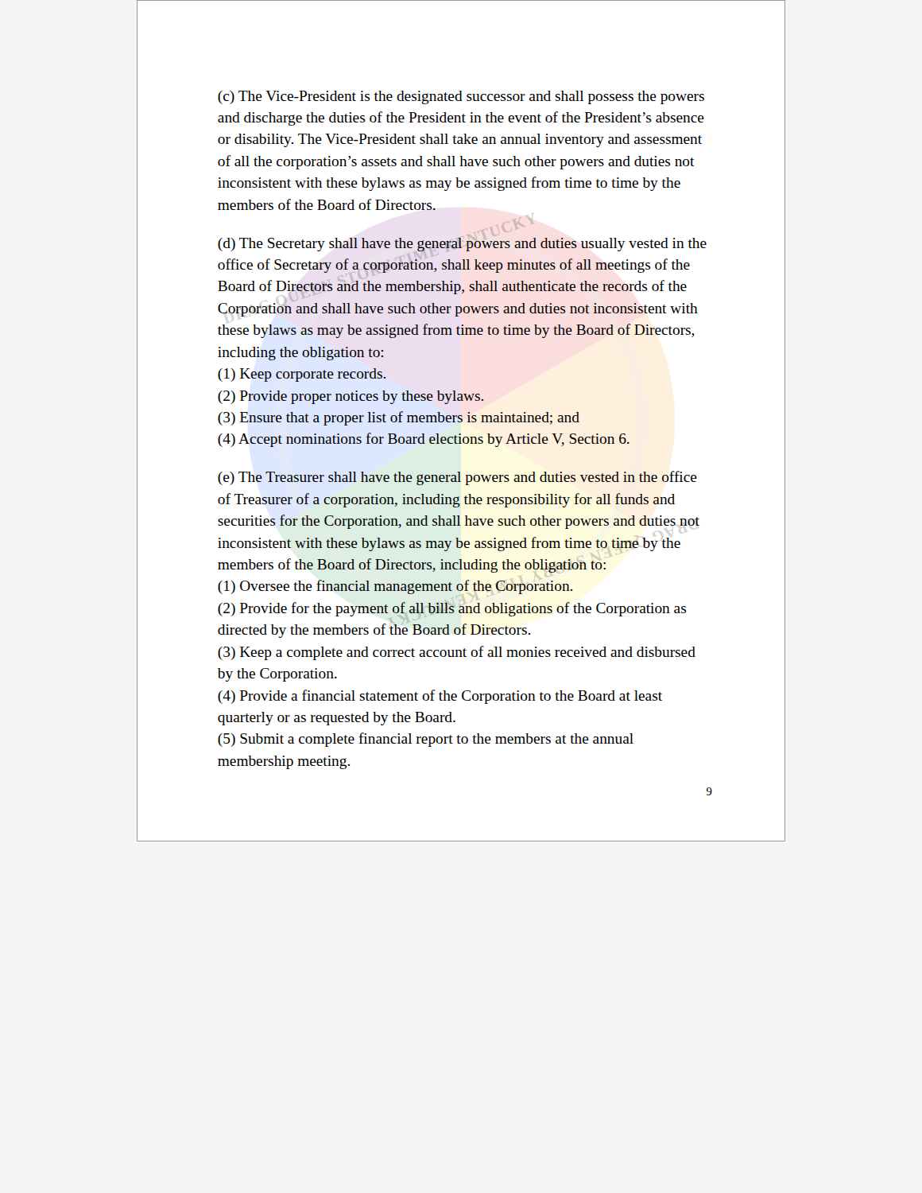DRAG QUEEN STORY TIME KENTUCKY DRAG QUEEN STORY TIME KENTUCKY
(c) The Vice-President is the designated successor and shall possess the powers and discharge the duties of the President in the event of the President’s absence or disability. The Vice-President shall take an annual inventory and assessment of all the corporation’s assets and shall have such other powers and duties not inconsistent with these bylaws as may be assigned from time to time by the members of the Board of Directors.
(d) The Secretary shall have the general powers and duties usually vested in the office of Secretary of a corporation, shall keep minutes of all meetings of the Board of Directors and the membership, shall authenticate the records of the Corporation and shall have such other powers and duties not inconsistent with these bylaws as may be assigned from time to time by the Board of Directors, including the obligation to:
(1) Keep corporate records.
(2) Provide proper notices by these bylaws.
(3) Ensure that a proper list of members is maintained; and
(4) Accept nominations for Board elections by Article V, Section 6.
(e) The Treasurer shall have the general powers and duties vested in the office of Treasurer of a corporation, including the responsibility for all funds and securities for the Corporation, and shall have such other powers and duties not inconsistent with these bylaws as may be assigned from time to time by the members of the Board of Directors, including the obligation to:
(1) Oversee the financial management of the Corporation.
(2) Provide for the payment of all bills and obligations of the Corporation as directed by the members of the Board of Directors.
(3) Keep a complete and correct account of all monies received and disbursed by the Corporation.
(4) Provide a financial statement of the Corporation to the Board at least quarterly or as requested by the Board.
(5) Submit a complete financial report to the members at the annual membership meeting.
9